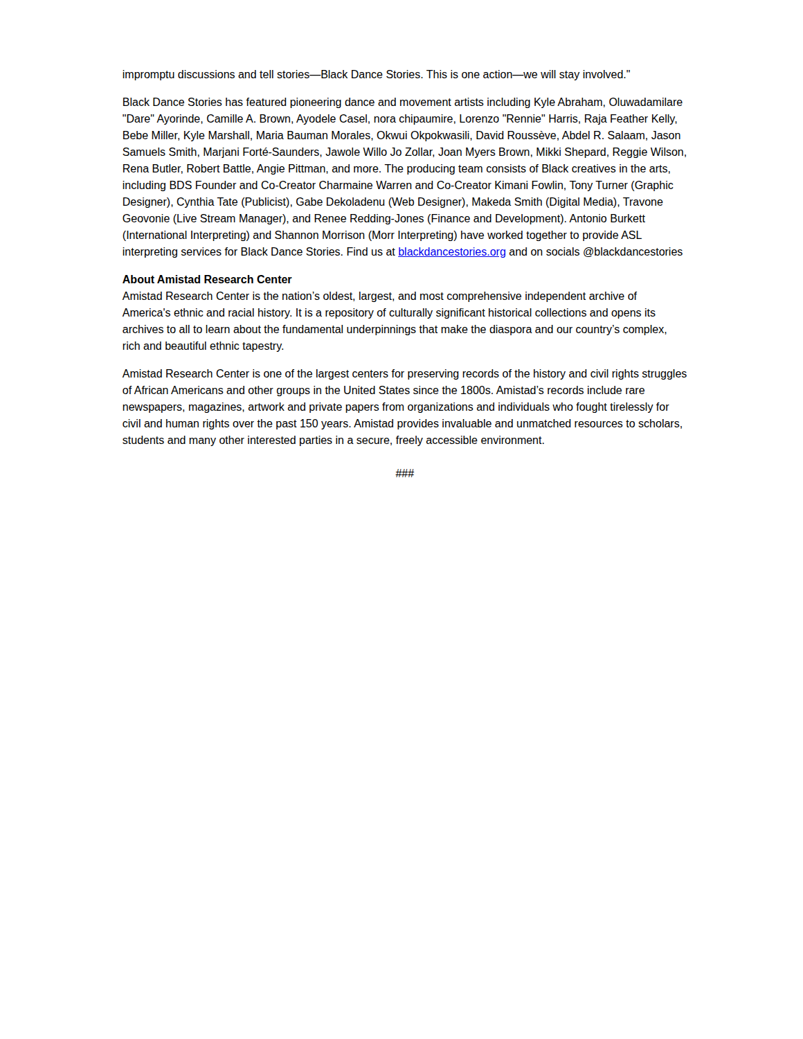impromptu discussions and tell stories—Black Dance Stories. This is one action—we will stay involved."
Black Dance Stories has featured pioneering dance and movement artists including Kyle Abraham, Oluwadamilare "Dare" Ayorinde, Camille A. Brown, Ayodele Casel, nora chipaumire, Lorenzo "Rennie" Harris, Raja Feather Kelly, Bebe Miller, Kyle Marshall, Maria Bauman Morales, Okwui Okpokwasili, David Roussève, Abdel R. Salaam, Jason Samuels Smith, Marjani Forté-Saunders, Jawole Willo Jo Zollar, Joan Myers Brown, Mikki Shepard, Reggie Wilson, Rena Butler, Robert Battle, Angie Pittman, and more. The producing team consists of Black creatives in the arts, including BDS Founder and Co-Creator Charmaine Warren and Co-Creator Kimani Fowlin, Tony Turner (Graphic Designer), Cynthia Tate (Publicist), Gabe Dekoladenu (Web Designer), Makeda Smith (Digital Media), Travone Geovonie (Live Stream Manager), and Renee Redding-Jones (Finance and Development). Antonio Burkett (International Interpreting) and Shannon Morrison (Morr Interpreting) have worked together to provide ASL interpreting services for Black Dance Stories. Find us at blackdancestories.org and on socials @blackdancestories
About Amistad Research Center
Amistad Research Center is the nation’s oldest, largest, and most comprehensive independent archive of America's ethnic and racial history. It is a repository of culturally significant historical collections and opens its archives to all to learn about the fundamental underpinnings that make the diaspora and our country’s complex, rich and beautiful ethnic tapestry.
Amistad Research Center is one of the largest centers for preserving records of the history and civil rights struggles of African Americans and other groups in the United States since the 1800s. Amistad’s records include rare newspapers, magazines, artwork and private papers from organizations and individuals who fought tirelessly for civil and human rights over the past 150 years. Amistad provides invaluable and unmatched resources to scholars, students and many other interested parties in a secure, freely accessible environment.
###